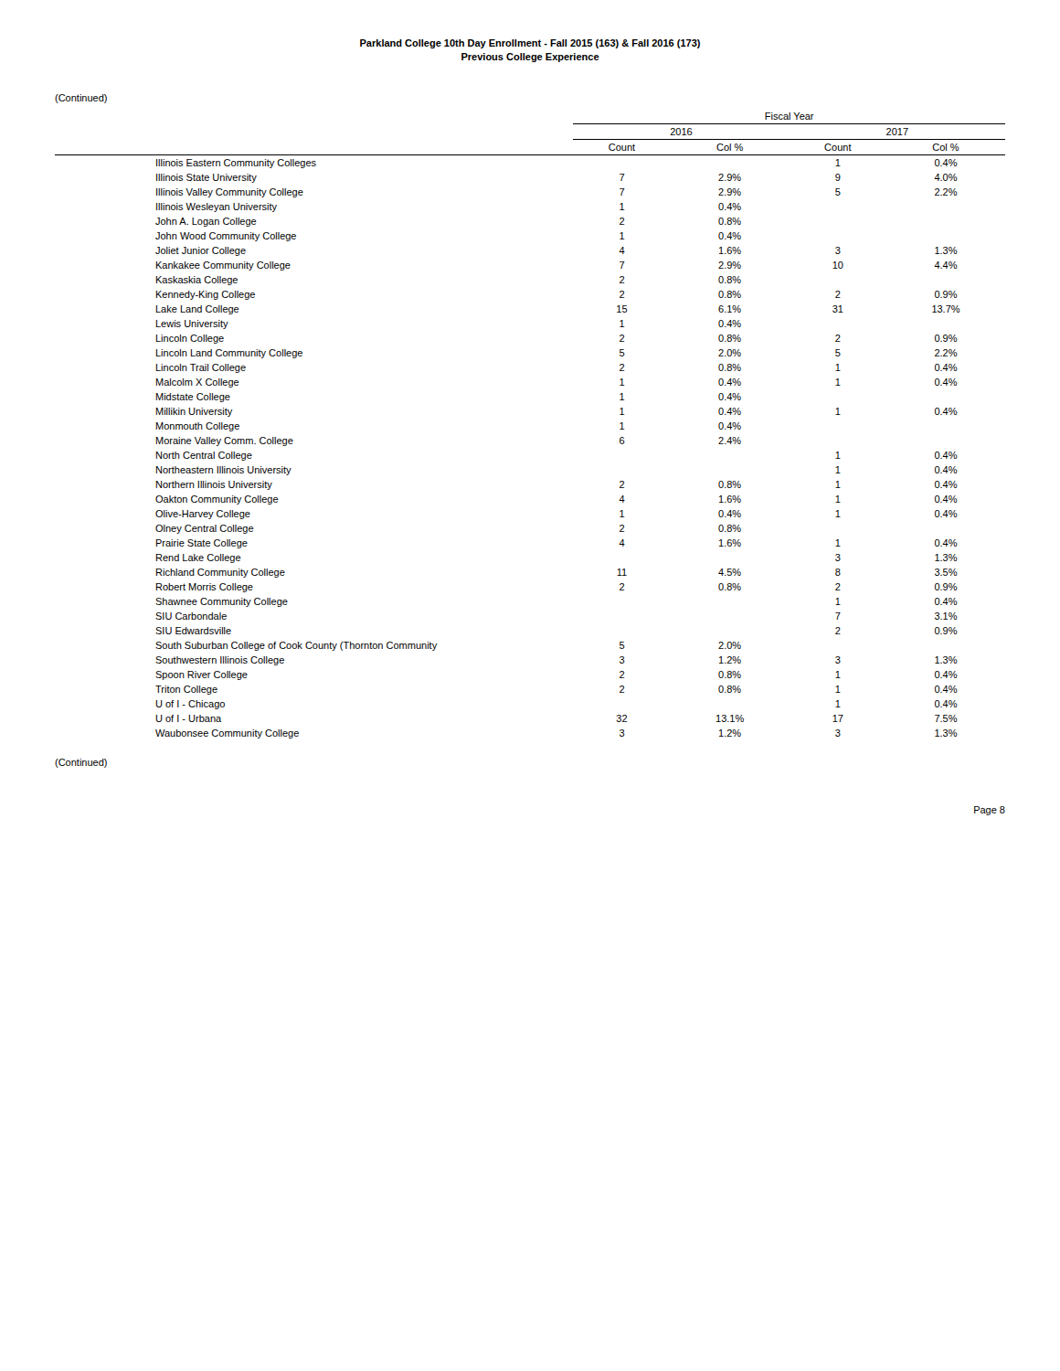Parkland College 10th Day Enrollment - Fall 2015 (163) & Fall 2016 (173)
Previous College Experience
(Continued)
| | | Fiscal Year |
| | | 2016 | 2017 |
| | | Count | Col % | Count | Col % |
| Illinois Eastern Community Colleges | | | | 1 | 0.4% |
| Illinois State University | | 7 | 2.9% | 9 | 4.0% |
| Illinois Valley Community College | | 7 | 2.9% | 5 | 2.2% |
| Illinois Wesleyan University | | 1 | 0.4% | | |
| John A. Logan College | | 2 | 0.8% | | |
| John Wood Community College | | 1 | 0.4% | | |
| Joliet Junior College | | 4 | 1.6% | 3 | 1.3% |
| Kankakee Community College | | 7 | 2.9% | 10 | 4.4% |
| Kaskaskia College | | 2 | 0.8% | | |
| Kennedy-King College | | 2 | 0.8% | 2 | 0.9% |
| Lake Land College | | 15 | 6.1% | 31 | 13.7% |
| Lewis University | | 1 | 0.4% | | |
| Lincoln College | | 2 | 0.8% | 2 | 0.9% |
| Lincoln Land Community College | | 5 | 2.0% | 5 | 2.2% |
| Lincoln Trail College | | 2 | 0.8% | 1 | 0.4% |
| Malcolm X College | | 1 | 0.4% | 1 | 0.4% |
| Midstate College | | 1 | 0.4% | | |
| Millikin University | | 1 | 0.4% | 1 | 0.4% |
| Monmouth College | | 1 | 0.4% | | |
| Moraine Valley Comm. College | | 6 | 2.4% | | |
| North Central College | | | | 1 | 0.4% |
| Northeastern Illinois University | | | | 1 | 0.4% |
| Northern Illinois University | | 2 | 0.8% | 1 | 0.4% |
| Oakton Community College | | 4 | 1.6% | 1 | 0.4% |
| Olive-Harvey College | | 1 | 0.4% | 1 | 0.4% |
| Olney Central College | | 2 | 0.8% | | |
| Prairie State College | | 4 | 1.6% | 1 | 0.4% |
| Rend Lake College | | | | 3 | 1.3% |
| Richland Community College | | 11 | 4.5% | 8 | 3.5% |
| Robert Morris College | | 2 | 0.8% | 2 | 0.9% |
| Shawnee Community College | | | | 1 | 0.4% |
| SIU Carbondale | | | | 7 | 3.1% |
| SIU Edwardsville | | | | 2 | 0.9% |
| South Suburban College of Cook County (Thornton Community | | 5 | 2.0% | | |
| Southwestern Illinois College | | 3 | 1.2% | 3 | 1.3% |
| Spoon River College | | 2 | 0.8% | 1 | 0.4% |
| Triton College | | 2 | 0.8% | 1 | 0.4% |
| U of I - Chicago | | | | 1 | 0.4% |
| U of I - Urbana | | 32 | 13.1% | 17 | 7.5% |
| Waubonsee Community College | | 3 | 1.2% | 3 | 1.3% |
(Continued)
Page 8